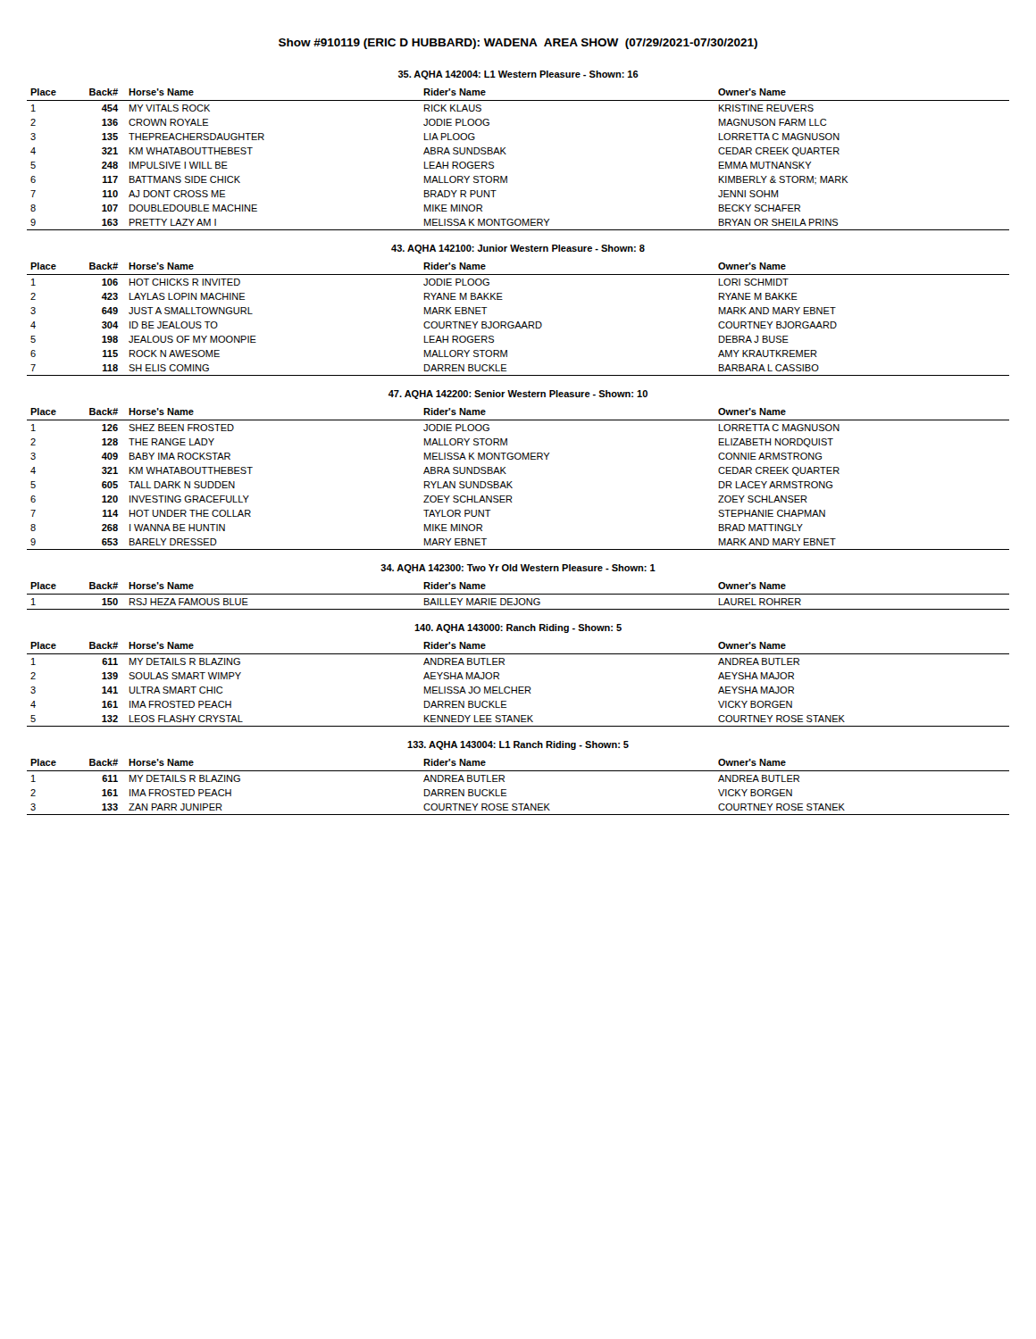Show #910119 (ERIC D HUBBARD): WADENA AREA SHOW (07/29/2021-07/30/2021)
35. AQHA 142004: L1 Western Pleasure - Shown: 16
| Place | Back# | Horse's Name | Rider's Name | Owner's Name |
| --- | --- | --- | --- | --- |
| 1 | 454 | MY VITALS ROCK | RICK KLAUS | KRISTINE REUVERS |
| 2 | 136 | CROWN ROYALE | JODIE PLOOG | MAGNUSON FARM LLC |
| 3 | 135 | THEPREACHERSDAUGHTER | LIA PLOOG | LORRETTA C MAGNUSON |
| 4 | 321 | KM WHATABOUTTHEBEST | ABRA SUNDSBAK | CEDAR CREEK QUARTER |
| 5 | 248 | IMPULSIVE I WILL BE | LEAH ROGERS | EMMA MUTNANSKY |
| 6 | 117 | BATTMANS SIDE CHICK | MALLORY STORM | KIMBERLY & STORM; MARK |
| 7 | 110 | AJ DONT CROSS ME | BRADY R PUNT | JENNI SOHM |
| 8 | 107 | DOUBLEDOUBLE MACHINE | MIKE MINOR | BECKY SCHAFER |
| 9 | 163 | PRETTY LAZY AM I | MELISSA K MONTGOMERY | BRYAN OR SHEILA PRINS |
43. AQHA 142100: Junior Western Pleasure - Shown: 8
| Place | Back# | Horse's Name | Rider's Name | Owner's Name |
| --- | --- | --- | --- | --- |
| 1 | 106 | HOT CHICKS R INVITED | JODIE PLOOG | LORI SCHMIDT |
| 2 | 423 | LAYLAS LOPIN MACHINE | RYANE M BAKKE | RYANE M BAKKE |
| 3 | 649 | JUST A SMALLTOWNGURL | MARK EBNET | MARK AND MARY EBNET |
| 4 | 304 | ID BE JEALOUS TO | COURTNEY BJORGAARD | COURTNEY BJORGAARD |
| 5 | 198 | JEALOUS OF MY MOONPIE | LEAH ROGERS | DEBRA J BUSE |
| 6 | 115 | ROCK N AWESOME | MALLORY STORM | AMY KRAUTKREMER |
| 7 | 118 | SH ELIS COMING | DARREN BUCKLE | BARBARA L CASSIBO |
47. AQHA 142200: Senior Western Pleasure - Shown: 10
| Place | Back# | Horse's Name | Rider's Name | Owner's Name |
| --- | --- | --- | --- | --- |
| 1 | 126 | SHEZ BEEN FROSTED | JODIE PLOOG | LORRETTA C MAGNUSON |
| 2 | 128 | THE RANGE LADY | MALLORY STORM | ELIZABETH NORDQUIST |
| 3 | 409 | BABY IMA ROCKSTAR | MELISSA K MONTGOMERY | CONNIE ARMSTRONG |
| 4 | 321 | KM WHATABOUTTHEBEST | ABRA SUNDSBAK | CEDAR CREEK QUARTER |
| 5 | 605 | TALL DARK N SUDDEN | RYLAN SUNDSBAK | DR LACEY ARMSTRONG |
| 6 | 120 | INVESTING GRACEFULLY | ZOEY SCHLANSER | ZOEY SCHLANSER |
| 7 | 114 | HOT UNDER THE COLLAR | TAYLOR PUNT | STEPHANIE CHAPMAN |
| 8 | 268 | I WANNA BE HUNTIN | MIKE MINOR | BRAD MATTINGLY |
| 9 | 653 | BARELY DRESSED | MARY EBNET | MARK AND MARY EBNET |
34. AQHA 142300: Two Yr Old Western Pleasure - Shown: 1
| Place | Back# | Horse's Name | Rider's Name | Owner's Name |
| --- | --- | --- | --- | --- |
| 1 | 150 | RSJ HEZA FAMOUS BLUE | BAILLEY MARIE DEJONG | LAUREL ROHRER |
140. AQHA 143000: Ranch Riding - Shown: 5
| Place | Back# | Horse's Name | Rider's Name | Owner's Name |
| --- | --- | --- | --- | --- |
| 1 | 611 | MY DETAILS R BLAZING | ANDREA BUTLER | ANDREA BUTLER |
| 2 | 139 | SOULAS SMART WIMPY | AEYSHA MAJOR | AEYSHA MAJOR |
| 3 | 141 | ULTRA SMART CHIC | MELISSA JO MELCHER | AEYSHA MAJOR |
| 4 | 161 | IMA FROSTED PEACH | DARREN BUCKLE | VICKY BORGEN |
| 5 | 132 | LEOS FLASHY CRYSTAL | KENNEDY LEE STANEK | COURTNEY ROSE STANEK |
133. AQHA 143004: L1 Ranch Riding - Shown: 5
| Place | Back# | Horse's Name | Rider's Name | Owner's Name |
| --- | --- | --- | --- | --- |
| 1 | 611 | MY DETAILS R BLAZING | ANDREA BUTLER | ANDREA BUTLER |
| 2 | 161 | IMA FROSTED PEACH | DARREN BUCKLE | VICKY BORGEN |
| 3 | 133 | ZAN PARR JUNIPER | COURTNEY ROSE STANEK | COURTNEY ROSE STANEK |